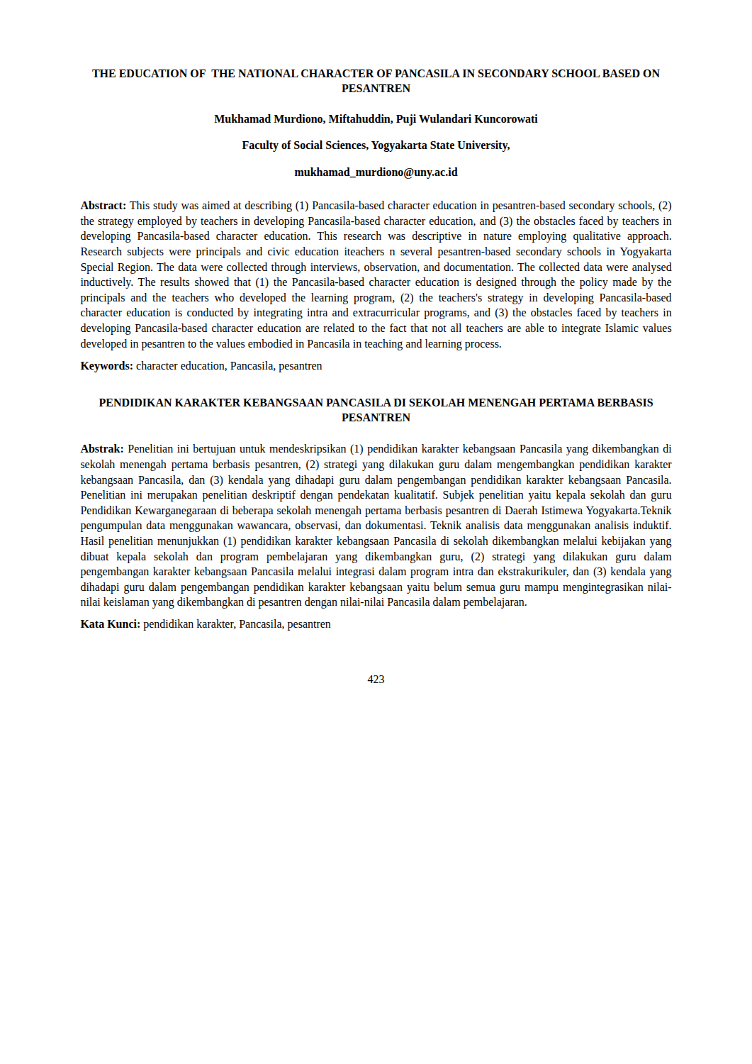The Education of the National Character of Pancasila in Secondary School Based on Pesantren
Mukhamad Murdiono, Miftahuddin, Puji Wulandari Kuncorowati
Faculty of Social Sciences, Yogyakarta State University,
mukhamad_murdiono@uny.ac.id
Abstract: This study was aimed at describing (1) Pancasila-based character education in pesantren-based secondary schools, (2) the strategy employed by teachers in developing Pancasila-based character education, and (3) the obstacles faced by teachers in developing Pancasila-based character education. This research was descriptive in nature employing qualitative approach. Research subjects were principals and civic education iteachers n several pesantren-based secondary schools in Yogyakarta Special Region. The data were collected through interviews, observation, and documentation. The collected data were analysed inductively. The results showed that (1) the Pancasila-based character education is designed through the policy made by the principals and the teachers who developed the learning program, (2) the teachers's strategy in developing Pancasila-based character education is conducted by integrating intra and extracurricular programs, and (3) the obstacles faced by teachers in developing Pancasila-based character education are related to the fact that not all teachers are able to integrate Islamic values developed in pesantren to the values embodied in Pancasila in teaching and learning process.
Keywords: character education, Pancasila, pesantren
Pendidikan Karakter Kebangsaan Pancasila di Sekolah Menengah Pertama Berbasis Pesantren
Abstrak: Penelitian ini bertujuan untuk mendeskripsikan (1) pendidikan karakter kebangsaan Pancasila yang dikembangkan di sekolah menengah pertama berbasis pesantren, (2) strategi yang dilakukan guru dalam mengembangkan pendidikan karakter kebangsaan Pancasila, dan (3) kendala yang dihadapi guru dalam pengembangan pendidikan karakter kebangsaan Pancasila. Penelitian ini merupakan penelitian deskriptif dengan pendekatan kualitatif. Subjek penelitian yaitu kepala sekolah dan guru Pendidikan Kewarganegaraan di beberapa sekolah menengah pertama berbasis pesantren di Daerah Istimewa Yogyakarta.Teknik pengumpulan data menggunakan wawancara, observasi, dan dokumentasi. Teknik analisis data menggunakan analisis induktif. Hasil penelitian menunjukkan (1) pendidikan karakter kebangsaan Pancasila di sekolah dikembangkan melalui kebijakan yang dibuat kepala sekolah dan program pembelajaran yang dikembangkan guru, (2) strategi yang dilakukan guru dalam pengembangan karakter kebangsaan Pancasila melalui integrasi dalam program intra dan ekstrakurikuler, dan (3) kendala yang dihadapi guru dalam pengembangan pendidikan karakter kebangsaan yaitu belum semua guru mampu mengintegrasikan nilai-nilai keislaman yang dikembangkan di pesantren dengan nilai-nilai Pancasila dalam pembelajaran.
Kata Kunci: pendidikan karakter, Pancasila, pesantren
423